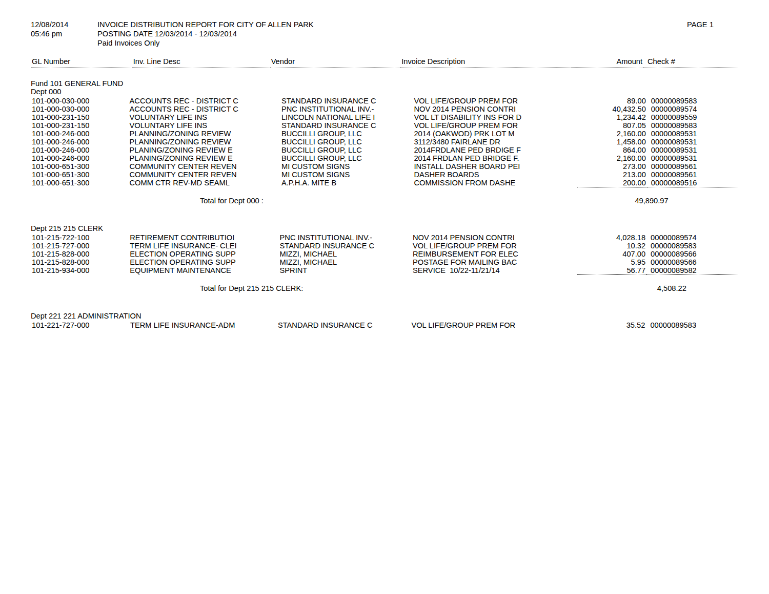12/08/2014
INVOICE DISTRIBUTION REPORT FOR CITY OF ALLEN PARK
PAGE 1
05:46 pm
POSTING DATE 12/03/2014 - 12/03/2014
Paid Invoices Only
| GL Number | Inv. Line Desc | Vendor | Invoice Description | Amount | Check # |
| --- | --- | --- | --- | --- | --- |
Fund 101 GENERAL FUND
Dept 000
| 101-000-030-000 | ACCOUNTS REC - DISTRICT C | STANDARD INSURANCE C | VOL LIFE/GROUP PREM FOR | 89.00 | 00000089583 |
| 101-000-030-000 | ACCOUNTS REC - DISTRICT C | PNC INSTITUTIONAL INV.- | NOV 2014 PENSION CONTRI | 40,432.50 | 00000089574 |
| 101-000-231-150 | VOLUNTARY LIFE INS | LINCOLN NATIONAL LIFE I | VOL LT DISABILITY INS FOR D | 1,234.42 | 00000089559 |
| 101-000-231-150 | VOLUNTARY LIFE INS | STANDARD INSURANCE C | VOL LIFE/GROUP PREM FOR | 807.05 | 00000089583 |
| 101-000-246-000 | PLANNING/ZONING REVIEW | BUCCILLI GROUP, LLC | 2014 (OAKWOD) PRK LOT M | 2,160.00 | 00000089531 |
| 101-000-246-000 | PLANNING/ZONING REVIEW | BUCCILLI GROUP, LLC | 3112/3480 FAIRLANE DR | 1,458.00 | 00000089531 |
| 101-000-246-000 | PLANING/ZONING REVIEW E | BUCCILLI GROUP, LLC | 2014FRDLANE PED BRDIGE F | 864.00 | 00000089531 |
| 101-000-246-000 | PLANING/ZONING REVIEW E | BUCCILLI GROUP, LLC | 2014 FRDLAN PED BRIDGE F. | 2,160.00 | 00000089531 |
| 101-000-651-300 | COMMUNITY CENTER REVEN | MI CUSTOM SIGNS | INSTALL DASHER BOARD PEI | 273.00 | 00000089561 |
| 101-000-651-300 | COMMUNITY CENTER REVEN | MI CUSTOM SIGNS | DASHER BOARDS | 213.00 | 00000089561 |
| 101-000-651-300 | COMM CTR REV-MD SEAML | A.P.H.A. MITE B | COMMISSION FROM DASHE | 200.00 | 00000089516 |
| Total for Dept 000 : | 49,890.97 |
Dept 215 215 CLERK
| 101-215-722-100 | RETIREMENT CONTRIBUTIOI | PNC INSTITUTIONAL INV.- | NOV 2014 PENSION CONTRI | 4,028.18 | 00000089574 |
| 101-215-727-000 | TERM LIFE INSURANCE- CLEI | STANDARD INSURANCE C | VOL LIFE/GROUP PREM FOR | 10.32 | 00000089583 |
| 101-215-828-000 | ELECTION OPERATING SUPP | MIZZI, MICHAEL | REIMBURSEMENT FOR ELEC | 407.00 | 00000089566 |
| 101-215-828-000 | ELECTION OPERATING SUPP | MIZZI, MICHAEL | POSTAGE FOR MAILING BAC | 5.95 | 00000089566 |
| 101-215-934-000 | EQUIPMENT MAINTENANCE | SPRINT | SERVICE 10/22-11/21/14 | 56.77 | 00000089582 |
| Total for Dept 215 215 CLERK: | 4,508.22 |
Dept 221 221 ADMINISTRATION
| 101-221-727-000 | TERM LIFE INSURANCE-ADM | STANDARD INSURANCE C | VOL LIFE/GROUP PREM FOR | 35.52 | 00000089583 |